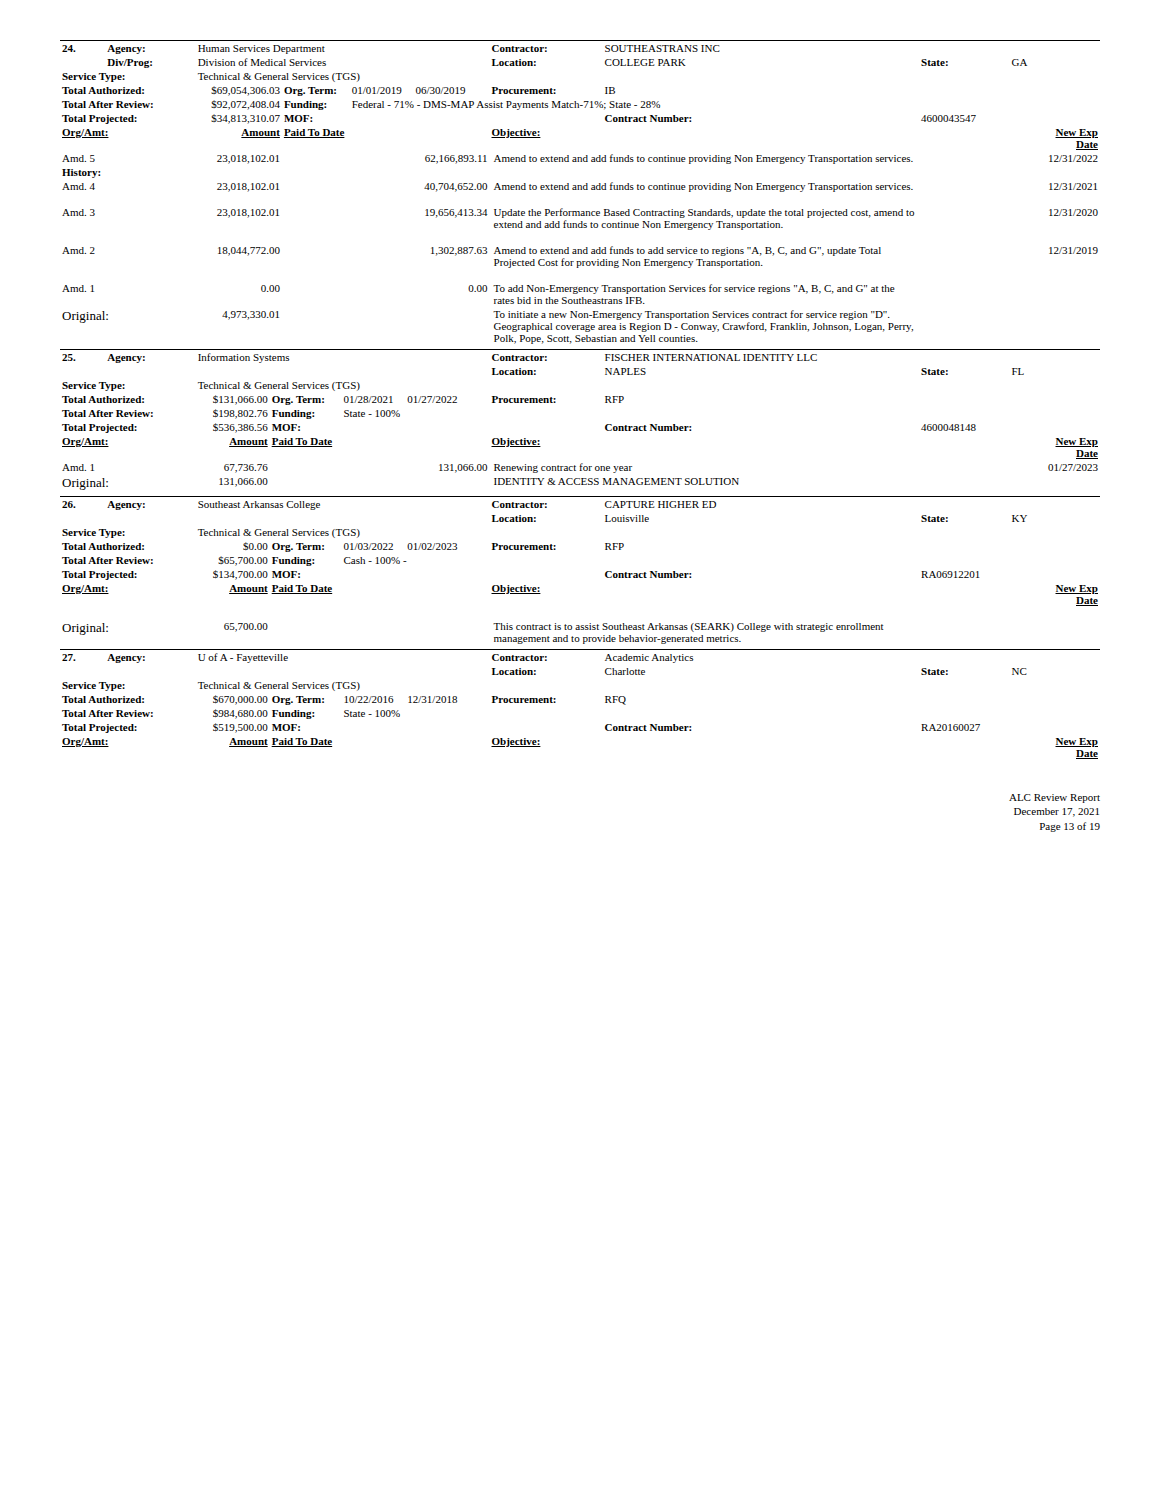| 24. | Agency: | Human Services Department | Contractor: | SOUTHEASTRANS INC | | |
| | Div/Prog: | Division of Medical Services | Location: | COLLEGE PARK | State: | GA |
| Service Type: | Technical & General Services (TGS) |
| Total Authorized: | $69,054,306.03 | Org. Term: | 01/01/2019 06/30/2019 | Procurement: | IB | | |
| Total After Review: | $92,072,408.04 | Funding: | Federal - 71% - DMS-MAP Assist Payments Match-71%; State - 28% |
| Total Projected: | $34,813,310.07 | MOF: | | | Contract Number: | 4600043547 |
| Org/Amt: | Amount | Paid To Date | Objective: | New Exp Date |
| Amd. 5 | 23,018,102.01 | 62,166,893.11 | Amend to extend and add funds to continue providing Non Emergency Transportation services. | 12/31/2022 |
| History: |
| Amd. 4 | 23,018,102.01 | 40,704,652.00 | Amend to extend and add funds to continue providing Non Emergency Transportation services. | 12/31/2021 |
| Amd. 3 | 23,018,102.01 | 19,656,413.34 | Update the Performance Based Contracting Standards, update the total projected cost, amend to extend and add funds to continue Non Emergency Transportation. | 12/31/2020 |
| Amd. 2 | 18,044,772.00 | 1,302,887.63 | Amend to extend and add funds to add service to regions "A, B, C, and G", update Total Projected Cost for providing Non Emergency Transportation. | 12/31/2019 |
| Amd. 1 | 0.00 | 0.00 | To add Non-Emergency Transportation Services for service regions "A, B, C, and G" at the rates bid in the Southeastrans IFB. | |
| Original: | 4,973,330.01 | | To initiate a new Non-Emergency Transportation Services contract for service region "D". Geographical coverage area is Region D - Conway, Crawford, Franklin, Johnson, Logan, Perry, Polk, Pope, Scott, Sebastian and Yell counties. | |
| 25. | Agency: | Information Systems | Contractor: | FISCHER INTERNATIONAL IDENTITY LLC | | |
| | | | Location: | NAPLES | State: | FL |
| Service Type: | Technical & General Services (TGS) |
| Total Authorized: | $131,066.00 | Org. Term: | 01/28/2021 01/27/2022 | Procurement: | RFP | | |
| Total After Review: | $198,802.76 | Funding: | State - 100% |
| Total Projected: | $536,386.56 | MOF: | | | Contract Number: | 4600048148 |
| Org/Amt: | Amount | Paid To Date | Objective: | New Exp Date |
| Amd. 1 | 67,736.76 | 131,066.00 | Renewing contract for one year | 01/27/2023 |
| Original: | 131,066.00 | | IDENTITY & ACCESS MANAGEMENT SOLUTION | |
| 26. | Agency: | Southeast Arkansas College | Contractor: | CAPTURE HIGHER ED | | |
| | | | Location: | Louisville | State: | KY |
| Service Type: | Technical & General Services (TGS) |
| Total Authorized: | $0.00 | Org. Term: | 01/03/2022 01/02/2023 | Procurement: | RFP | | |
| Total After Review: | $65,700.00 | Funding: | Cash - 100% - |
| Total Projected: | $134,700.00 | MOF: | | | Contract Number: | RA06912201 |
| Org/Amt: | Amount | Paid To Date | Objective: | New Exp Date |
| Original: | 65,700.00 | | This contract is to assist Southeast Arkansas (SEARK) College with strategic enrollment management and to provide behavior-generated metrics. | |
| 27. | Agency: | U of A - Fayetteville | Contractor: | Academic Analytics | | |
| | | | Location: | Charlotte | State: | NC |
| Service Type: | Technical & General Services (TGS) |
| Total Authorized: | $670,000.00 | Org. Term: | 10/22/2016 12/31/2018 | Procurement: | RFQ | | |
| Total After Review: | $984,680.00 | Funding: | State - 100% |
| Total Projected: | $519,500.00 | MOF: | | | Contract Number: | RA20160027 |
| Org/Amt: | Amount | Paid To Date | Objective: | New Exp Date |
ALC Review Report
December 17, 2021
Page 13 of 19